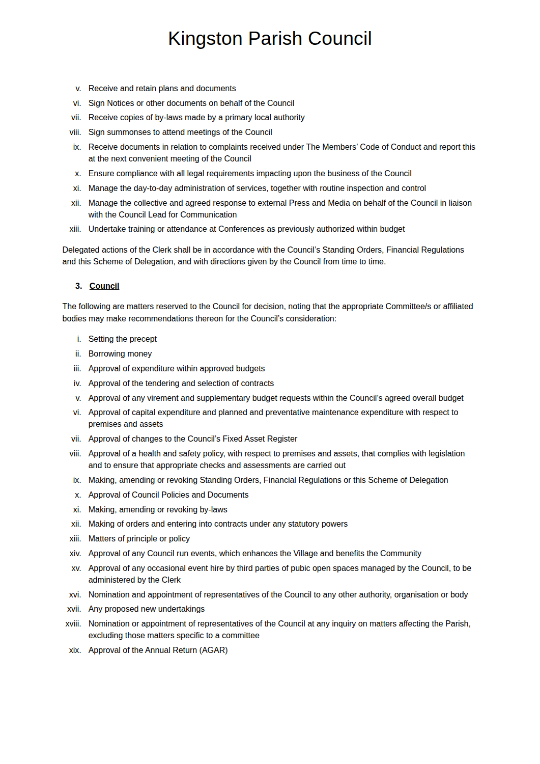Kingston Parish Council
Receive and retain plans and documents
Sign Notices or other documents on behalf of the Council
Receive copies of by-laws made by a primary local authority
Sign summonses to attend meetings of the Council
Receive documents in relation to complaints received under The Members’ Code of Conduct and report this at the next convenient meeting of the Council
Ensure compliance with all legal requirements impacting upon the business of the Council
Manage the day-to-day administration of services, together with routine inspection and control
Manage the collective and agreed response to external Press and Media on behalf of the Council in liaison with the Council Lead for Communication
Undertake training or attendance at Conferences as previously authorized within budget
Delegated actions of the Clerk shall be in accordance with the Council’s Standing Orders, Financial Regulations and this Scheme of Delegation, and with directions given by the Council from time to time.
3. Council
The following are matters reserved to the Council for decision, noting that the appropriate Committee/s or affiliated bodies may make recommendations thereon for the Council’s consideration:
Setting the precept
Borrowing money
Approval of expenditure within approved budgets
Approval of the tendering and selection of contracts
Approval of any virement and supplementary budget requests within the Council’s agreed overall budget
Approval of capital expenditure and planned and preventative maintenance expenditure with respect to premises and assets
Approval of changes to the Council’s Fixed Asset Register
Approval of a health and safety policy, with respect to premises and assets, that complies with legislation and to ensure that appropriate checks and assessments are carried out
Making, amending or revoking Standing Orders, Financial Regulations or this Scheme of Delegation
Approval of Council Policies and Documents
Making, amending or revoking by-laws
Making of orders and entering into contracts under any statutory powers
Matters of principle or policy
Approval of any Council run events, which enhances the Village and benefits the Community
Approval of any occasional event hire by third parties of pubic open spaces managed by the Council, to be administered by the Clerk
Nomination and appointment of representatives of the Council to any other authority, organisation or body
Any proposed new undertakings
Nomination or appointment of representatives of the Council at any inquiry on matters affecting the Parish, excluding those matters specific to a committee
Approval of the Annual Return (AGAR)